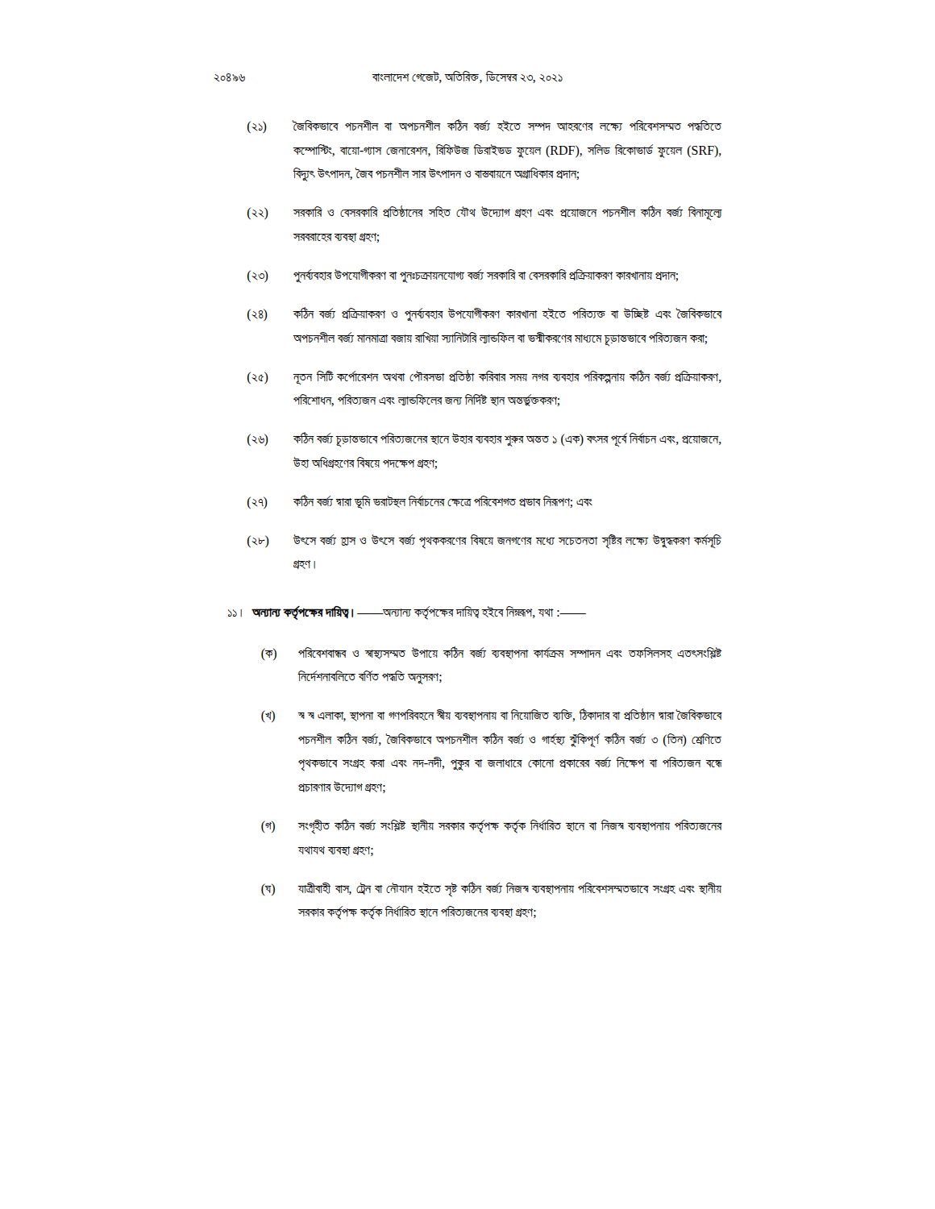২০৪৯৬
বাংলাদেশ গেজেট, অতিরিক্ত, ডিসেম্বর ২৩, ২০২১
(২১) জৈবিকভাবে পচনশীল বা অপচনশীল কঠিন বর্জ্য হইতে সম্পদ আহরণের লক্ষ্যে পরিবেশসম্মত পদ্ধতিতে কম্পোস্টিং, বায়ো-গ্যাস জেনারেশন, রিফিউজ ডিরাইভড ফুয়েল (RDF), সলিড রিকোভার্ড ফুয়েল (SRF), বিদ্যুৎ উৎপাদন, জৈব পচনশীল সার উৎপাদন ও বাস্তবায়নে অগ্রাধিকার প্রদান;
(২২) সরকারি ও বেসরকারি প্রতিষ্ঠানের সহিত যৌথ উদ্যোগ গ্রহণ এবং প্রয়োজনে পচনশীল কঠিন বর্জ্য বিনামূল্যে সরবরাহের ব্যবস্থা গ্রহণ;
(২৩) পুনর্ব্যবহার উপযোগীকরণ বা পুনঃচক্রায়নযোগ্য বর্জ্য সরকারি বা বেসরকারি প্রক্রিয়াকরণ কারখানায় প্রদান;
(২৪) কঠিন বর্জ্য প্রক্রিয়াকরণ ও পুনর্ব্যবহার উপযোগীকরণ কারখানা হইতে পরিত্যক্ত বা উচ্ছিষ্ট এবং জৈবিকভাবে অপচনশীল বর্জ্য মানমাত্রা বজায় রাখিয়া স্যানিটারি ল্যান্ডফিল বা ভস্মীকরণের মাধ্যমে চূড়ান্তভাবে পরিত্যজন করা;
(২৫) নূতন সিটি কর্পোরেশন অথবা পৌরসভা প্রতিষ্ঠা করিবার সময় নগর ব্যবহার পরিকল্পনায় কঠিন বর্জ্য প্রক্রিয়াকরণ, পরিশোধন, পরিত্যজন এবং ল্যান্ডফিলের জন্য নির্দিষ্ট স্থান অন্তর্ভুক্তকরণ;
(২৬) কঠিন বর্জ্য চূড়ান্তভাবে পরিত্যজনের স্থানে উহার ব্যবহার শুরুর অন্তত ১ (এক) বৎসর পূর্বে নির্বাচন এবং, প্রয়োজনে, উহা অধিগ্রহণের বিষয়ে পদক্ষেপ গ্রহণ;
(২৭) কঠিন বর্জ্য দ্বারা ভূমি ভরাটস্থল নির্বাচনের ক্ষেত্রে পরিবেশগত প্রভাব নিরূপণ; এবং
(২৮) উৎসে বর্জ্য হ্রাস ও উৎসে বর্জ্য পৃথককরণের বিষয়ে জনগণের মধ্যে সচেতনতা সৃষ্টির লক্ষ্যে উদ্বুদ্ধকরণ কর্মসূচি গ্রহণ।
১১। অন্যান্য কর্তৃপক্ষের দায়িত্ব।——অন্যান্য কর্তৃপক্ষের দায়িত্ব হইবে নিম্নরূপ, যথা :——
(ক) পরিবেশবান্ধব ও স্বাস্থ্যসম্মত উপায়ে কঠিন বর্জ্য ব্যবস্থাপনা কার্যক্রম সম্পাদন এবং তফসিলসহ এতৎসংশ্লিষ্ট নির্দেশনাবলিতে বর্ণিত পদ্ধতি অনুসরণ;
(খ) স্ব স্ব এলাকা, স্থাপনা বা গণপরিবহনে স্বীয় ব্যবস্থাপনায় বা নিয়োজিত ব্যক্তি, ঠিকাদার বা প্রতিষ্ঠান দ্বারা জৈবিকভাবে পচনশীল কঠিন বর্জ্য, জৈবিকভাবে অপচনশীল কঠিন বর্জ্য ও গার্হস্থ্য ঝুঁকিপূর্ণ কঠিন বর্জ্য ৩ (তিন) শ্রেণিতে পৃথকভাবে সংগ্রহ করা এবং নদ-নদী, পুকুর বা জলাধারে কোনো প্রকারের বর্জ্য নিক্ষেপ বা পরিত্যজন বন্ধে প্রচারণার উদ্যোগ গ্রহণ;
(গ) সংগৃহীত কঠিন বর্জ্য সংশ্লিষ্ট স্থানীয় সরকার কর্তৃপক্ষ কর্তৃক নির্ধারিত স্থানে বা নিজস্ব ব্যবস্থাপনায় পরিত্যজনের যথাযথ ব্যবস্থা গ্রহণ;
(ঘ) যাত্রীবাহী বাস, ট্রেন বা নৌযান হইতে সৃষ্ট কঠিন বর্জ্য নিজস্ব ব্যবস্থাপনায় পরিবেশসম্মতভাবে সংগ্রহ এবং স্থানীয় সরকার কর্তৃপক্ষ কর্তৃক নির্ধারিত স্থানে পরিত্যজনের ব্যবস্থা গ্রহণ;